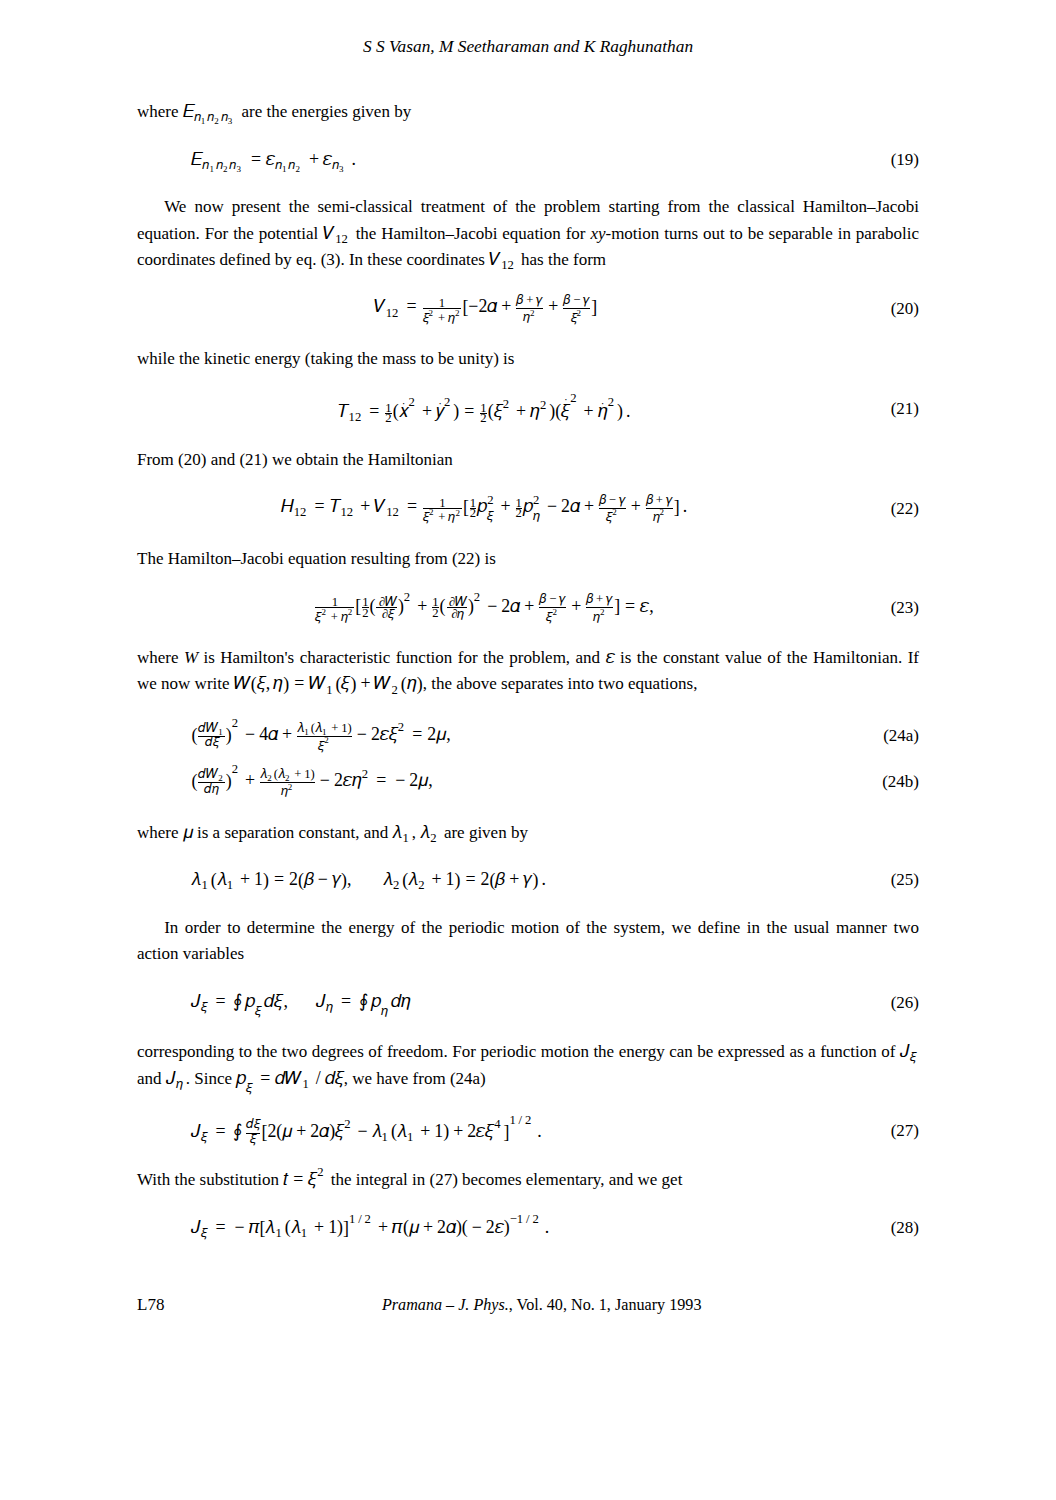S S Vasan, M Seetharaman and K Raghunathan
where En1n2n3 are the energies given by
En1n2n3 = εn1n2 + εn3 .
(19)
We now present the semi-classical treatment of the problem starting from the classical Hamilton–Jacobi equation. For the potential V12 the Hamilton–Jacobi equation for xy-motion turns out to be separable in parabolic coordinates defined by eq. (3). In these coordinates V12 has the form
V12 = 1ξ2+η2 [ −2α + β+γη2 + β−γξ2 ]
(20)
while the kinetic energy (taking the mass to be unity) is
T12 = 12 (x˙2+y˙2) = 12 (ξ2+η2) (ξ˙2+η˙2) .
(21)
From (20) and (21) we obtain the Hamiltonian
H12 = T12 + V12 = 1ξ2+η2 [ 12pξ2 + 12pη2 −2α + β−γξ2 + β+γη2 ] .
(22)
The Hamilton–Jacobi equation resulting from (22) is
1ξ2+η2 [ 12 (∂W∂ξ)2 + 12 (∂W∂η)2 −2α + β−γξ2 + β+γη2 ] = ε ,
(23)
where W is Hamilton's characteristic function for the problem, and ε is the constant value of the Hamiltonian. If we now write W(ξ,η)=W1(ξ)+W2(η), the above separates into two equations,
(dW1dξ)2 −4α + λ1(λ1+1)ξ2 −2εξ2 = 2μ ,
(24a)
(dW2dη)2 + λ2(λ2+1)η2 −2εη2 = −2μ ,
(24b)
where μ is a separation constant, and λ1, λ2 are given by
λ1(λ1+1) = 2(β−γ) , λ2(λ2+1) = 2(β+γ) .
(25)
In order to determine the energy of the periodic motion of the system, we define in the usual manner two action variables
Jξ = ∮pξdξ , Jη = ∮pηdη
(26)
corresponding to the two degrees of freedom. For periodic motion the energy can be expressed as a function of Jξ and Jη. Since pξ=dW1/dξ, we have from (24a)
Jξ = ∮ dξξ [ 2(μ+2α)ξ2 − λ1(λ1+1) + 2εξ4 ] 1/2 .
(27)
With the substitution t=ξ2 the integral in (27) becomes elementary, and we get
Jξ = −π [λ1(λ1+1)] 1/2 + π(μ+2α) (−2ε) −1/2 .
(28)
L78
Pramana – J. Phys., Vol. 40, No. 1, January 1993